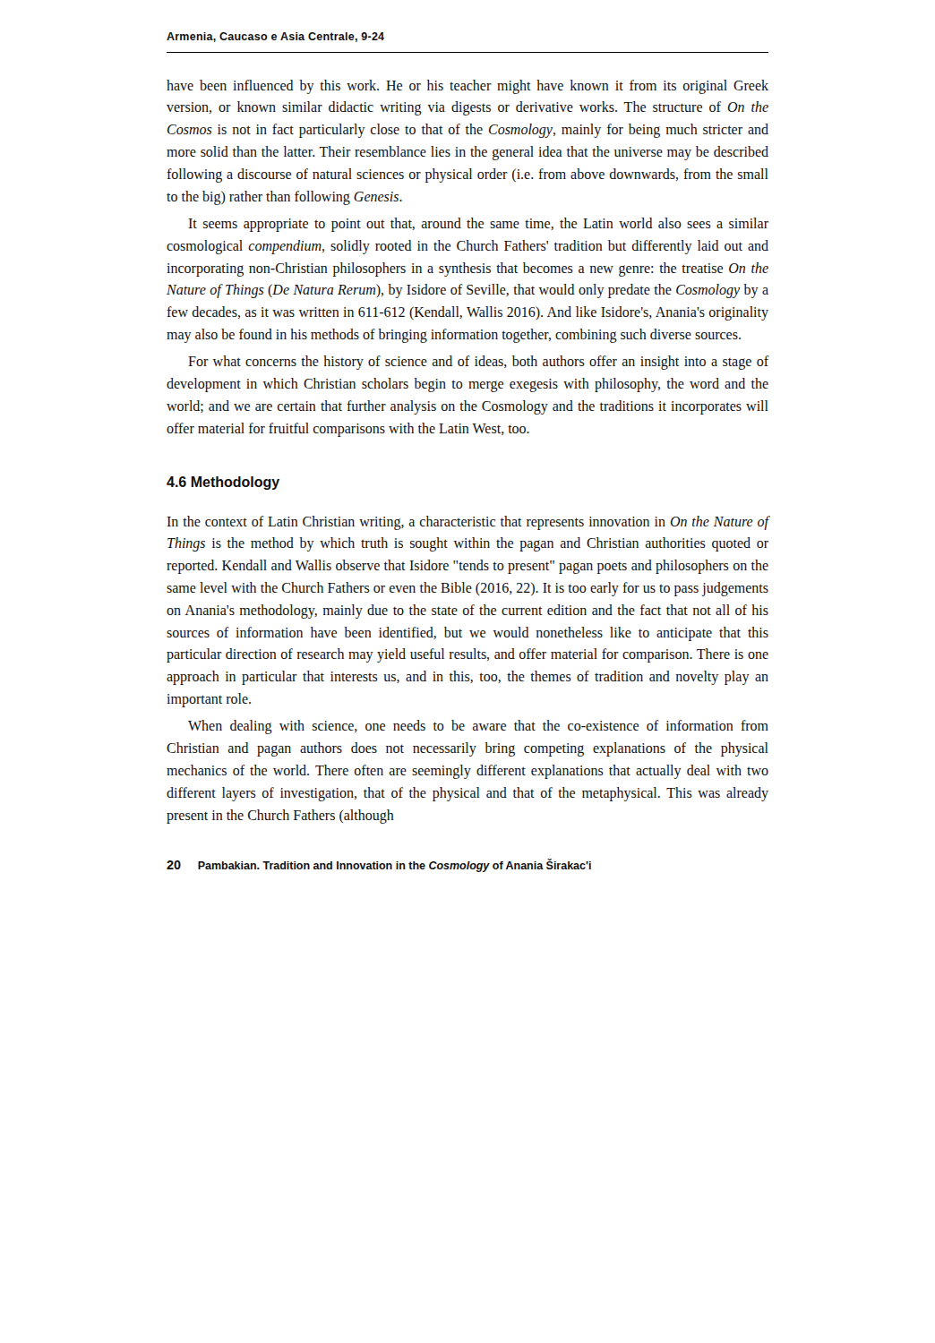Armenia, Caucaso e Asia Centrale, 9-24
have been influenced by this work. He or his teacher might have known it from its original Greek version, or known similar didactic writing via digests or derivative works. The structure of On the Cosmos is not in fact particularly close to that of the Cosmology, mainly for being much stricter and more solid than the latter. Their resemblance lies in the general idea that the universe may be described following a discourse of natural sciences or physical order (i.e. from above downwards, from the small to the big) rather than following Genesis.
It seems appropriate to point out that, around the same time, the Latin world also sees a similar cosmological compendium, solidly rooted in the Church Fathers' tradition but differently laid out and incorporating non-Christian philosophers in a synthesis that becomes a new genre: the treatise On the Nature of Things (De Natura Rerum), by Isidore of Seville, that would only predate the Cosmology by a few decades, as it was written in 611-612 (Kendall, Wallis 2016). And like Isidore's, Anania's originality may also be found in his methods of bringing information together, combining such diverse sources.
For what concerns the history of science and of ideas, both authors offer an insight into a stage of development in which Christian scholars begin to merge exegesis with philosophy, the word and the world; and we are certain that further analysis on the Cosmology and the traditions it incorporates will offer material for fruitful comparisons with the Latin West, too.
4.6 Methodology
In the context of Latin Christian writing, a characteristic that represents innovation in On the Nature of Things is the method by which truth is sought within the pagan and Christian authorities quoted or reported. Kendall and Wallis observe that Isidore "tends to present" pagan poets and philosophers on the same level with the Church Fathers or even the Bible (2016, 22). It is too early for us to pass judgements on Anania's methodology, mainly due to the state of the current edition and the fact that not all of his sources of information have been identified, but we would nonetheless like to anticipate that this particular direction of research may yield useful results, and offer material for comparison. There is one approach in particular that interests us, and in this, too, the themes of tradition and novelty play an important role.
When dealing with science, one needs to be aware that the co-existence of information from Christian and pagan authors does not necessarily bring competing explanations of the physical mechanics of the world. There often are seemingly different explanations that actually deal with two different layers of investigation, that of the physical and that of the metaphysical. This was already present in the Church Fathers (although
20 Pambakian. Tradition and Innovation in the Cosmology of Anania Širakac'i